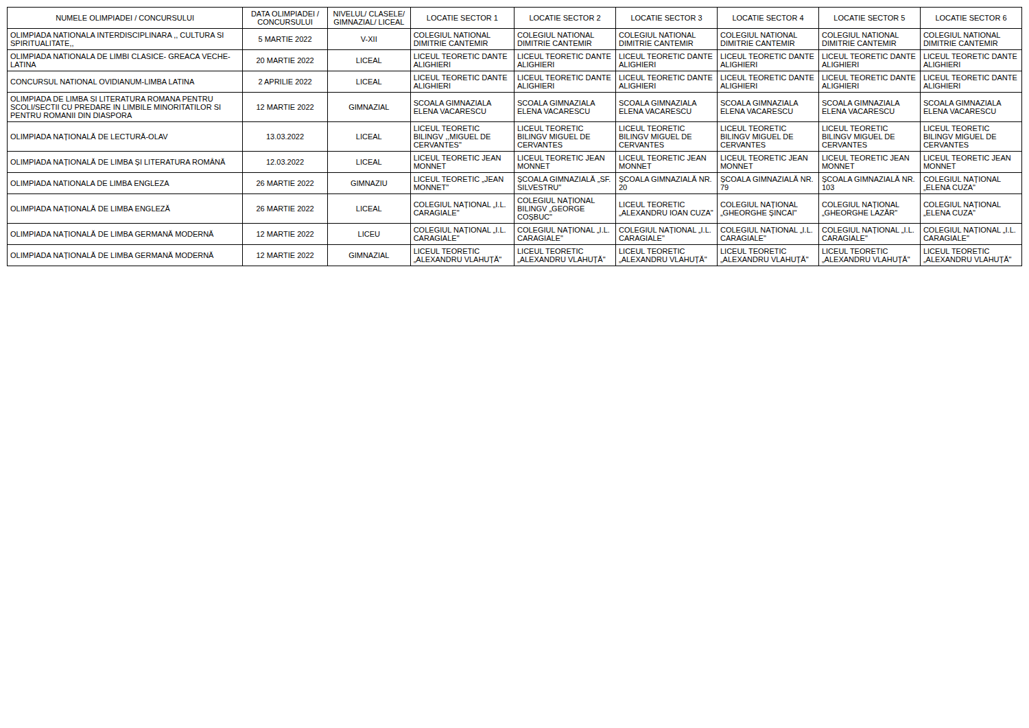| NUMELE OLIMPIADEI / CONCURSULUI | DATA OLIMPIADEI / CONCURSULUI | NIVELUL/ CLASELE/ GIMNAZIAL/ LICEAL | LOCATIE SECTOR 1 | LOCATIE SECTOR 2 | LOCATIE SECTOR 3 | LOCATIE SECTOR 4 | LOCATIE SECTOR 5 | LOCATIE SECTOR 6 |
| --- | --- | --- | --- | --- | --- | --- | --- | --- |
| OLIMPIADA NATIONALA INTERDISCIPLINARA ,, CULTURA SI SPIRITUALITATE,, | 5 MARTIE 2022 | V-XII | COLEGIUL NATIONAL DIMITRIE CANTEMIR | COLEGIUL NATIONAL DIMITRIE CANTEMIR | COLEGIUL NATIONAL DIMITRIE CANTEMIR | COLEGIUL NATIONAL DIMITRIE CANTEMIR | COLEGIUL NATIONAL DIMITRIE CANTEMIR | COLEGIUL NATIONAL DIMITRIE CANTEMIR |
| OLIMPIADA NATIONALA DE LIMBI CLASICE- GREACA VECHE- LATINA | 20 MARTIE 2022 | LICEAL | LICEUL TEORETIC DANTE ALIGHIERI | LICEUL TEORETIC DANTE ALIGHIERI | LICEUL TEORETIC DANTE ALIGHIERI | LICEUL TEORETIC DANTE ALIGHIERI | LICEUL TEORETIC DANTE ALIGHIERI | LICEUL TEORETIC DANTE ALIGHIERI |
| CONCURSUL NATIONAL OVIDIANUM-LIMBA LATINA | 2 APRILIE 2022 | LICEAL | LICEUL TEORETIC DANTE ALIGHIERI | LICEUL TEORETIC DANTE ALIGHIERI | LICEUL TEORETIC DANTE ALIGHIERI | LICEUL TEORETIC DANTE ALIGHIERI | LICEUL TEORETIC DANTE ALIGHIERI | LICEUL TEORETIC DANTE ALIGHIERI |
| OLIMPIADA DE LIMBA SI LITERATURA ROMANA PENTRU SCOLI/SECTII CU PREDARE IN LIMBILE MINORITATILOR SI PENTRU ROMANII DIN DIASPORA | 12 MARTIE 2022 | GIMNAZIAL | SCOALA GIMNAZIALA ELENA VACARESCU | SCOALA GIMNAZIALA ELENA VACARESCU | SCOALA GIMNAZIALA ELENA VACARESCU | SCOALA GIMNAZIALA ELENA VACARESCU | SCOALA GIMNAZIALA ELENA VACARESCU | SCOALA GIMNAZIALA ELENA VACARESCU |
| OLIMPIADA NAȚIONALĂ DE LECTURĂ-OLAV | 13.03.2022 | LICEAL | LICEUL TEORETIC BILINGV ,,MIGUEL DE CERVANTES" | LICEUL TEORETIC BILINGV MIGUEL DE CERVANTES | LICEUL TEORETIC BILINGV MIGUEL DE CERVANTES | LICEUL TEORETIC BILINGV MIGUEL DE CERVANTES | LICEUL TEORETIC BILINGV MIGUEL DE CERVANTES | LICEUL TEORETIC BILINGV MIGUEL DE CERVANTES |
| OLIMPIADA NAȚIONALĂ DE LIMBA ȘI LITERATURA ROMÂNĂ | 12.03.2022 | LICEAL | LICEUL TEORETIC JEAN MONNET | LICEUL TEORETIC JEAN MONNET | LICEUL TEORETIC JEAN MONNET | LICEUL TEORETIC JEAN MONNET | LICEUL TEORETIC JEAN MONNET | LICEUL TEORETIC JEAN MONNET |
| OLIMPIADA NATIONALA DE LIMBA ENGLEZA | 26 MARTIE 2022 | GIMNAZIU | LICEUL TEORETIC „JEAN MONNET" | ȘCOALA GIMNAZIALĂ „SF. SILVESTRU" | ȘCOALA GIMNAZIALĂ NR. 20 | ȘCOALA GIMNAZIALĂ NR. 79 | ȘCOALA GIMNAZIALĂ NR. 103 | COLEGIUL NAȚIONAL „ELENA CUZA" |
| OLIMPIADA NAȚIONALĂ DE LIMBA ENGLEZĂ | 26 MARTIE 2022 | LICEAL | COLEGIUL NAȚIONAL „I.L. CARAGIALE" | COLEGIUL NAȚIONAL BILINGV „GEORGE COȘBUC" | LICEUL TEORETIC „ALEXANDRU IOAN CUZA" | COLEGIUL NAȚIONAL „GHEORGHE ȘINCAI" | COLEGIUL NAȚIONAL „GHEORGHE LAZĂR" | COLEGIUL NAȚIONAL „ELENA CUZA" |
| OLIMPIADA NAȚIONALĂ DE LIMBA GERMANĂ MODERNĂ | 12 MARTIE 2022 | LICEU | COLEGIUL NAȚIONAL „I.L. CARAGIALE" | COLEGIUL NAȚIONAL „I.L. CARAGIALE" | COLEGIUL NAȚIONAL „I.L. CARAGIALE" | COLEGIUL NAȚIONAL „I.L. CARAGIALE" | COLEGIUL NAȚIONAL „I.L. CARAGIALE" | COLEGIUL NAȚIONAL „I.L. CARAGIALE" |
| OLIMPIADA NAȚIONALĂ DE LIMBA GERMANĂ MODERNĂ | 12 MARTIE 2022 | GIMNAZIAL | LICEUL TEORETIC „ALEXANDRU VLAHUȚĂ" | LICEUL TEORETIC „ALEXANDRU VLAHUȚĂ" | LICEUL TEORETIC „ALEXANDRU VLAHUȚĂ" | LICEUL TEORETIC „ALEXANDRU VLAHUȚĂ" | LICEUL TEORETIC „ALEXANDRU VLAHUȚĂ" | LICEUL TEORETIC „ALEXANDRU VLAHUȚĂ" |